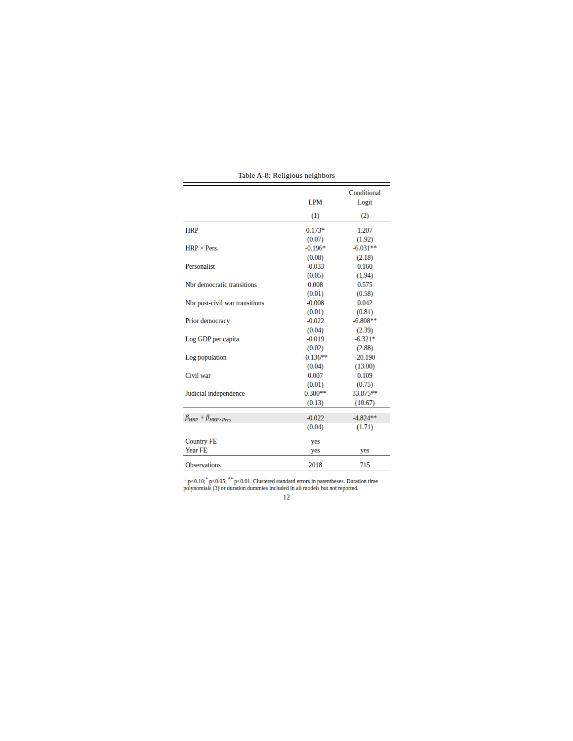Table A-8: Religious neighbors
| | | Conditional |
| | LPM | Logit |
| | (1) | (2) |
| HRP | 0.173* | 1.207 |
| | (0.07) | (1.92) |
| HRP × Pers. | -0.196* | -6.031** |
| | (0.08) | (2.18) |
| Personalist | -0.033 | 0.160 |
| | (0.05) | (1.94) |
| Nbr democratic transitions | 0.008 | 0.575 |
| | (0.01) | (0.58) |
| Nbr post-civil war transitions | -0.008 | 0.042 |
| | (0.01) | (0.81) |
| Prior democracy | -0.022 | -6.808** |
| | (0.04) | (2.39) |
| Log GDP per capita | -0.019 | -6.321* |
| | (0.02) | (2.88) |
| Log population | -0.136** | -20.190 |
| | (0.04) | (13.00) |
| Civil war | 0.007 | 0.109 |
| | (0.01) | (0.75) |
| Judicial independence | 0.380** | 33.875** |
| | (0.13) | (10.67) |
| β HRP + β HRP×Pers | -0.022 | -4.824** |
| | (0.04) | (1.71) |
| Country FE | yes | |
| Year FE | yes | yes |
| Observations | 2018 | 715 |
+ p<0.10;* p<0.05; ** p<0.01. Clustered standard errors in parentheses. Duration time polynomials (3) or duration dummies included in all models but not reported.
12